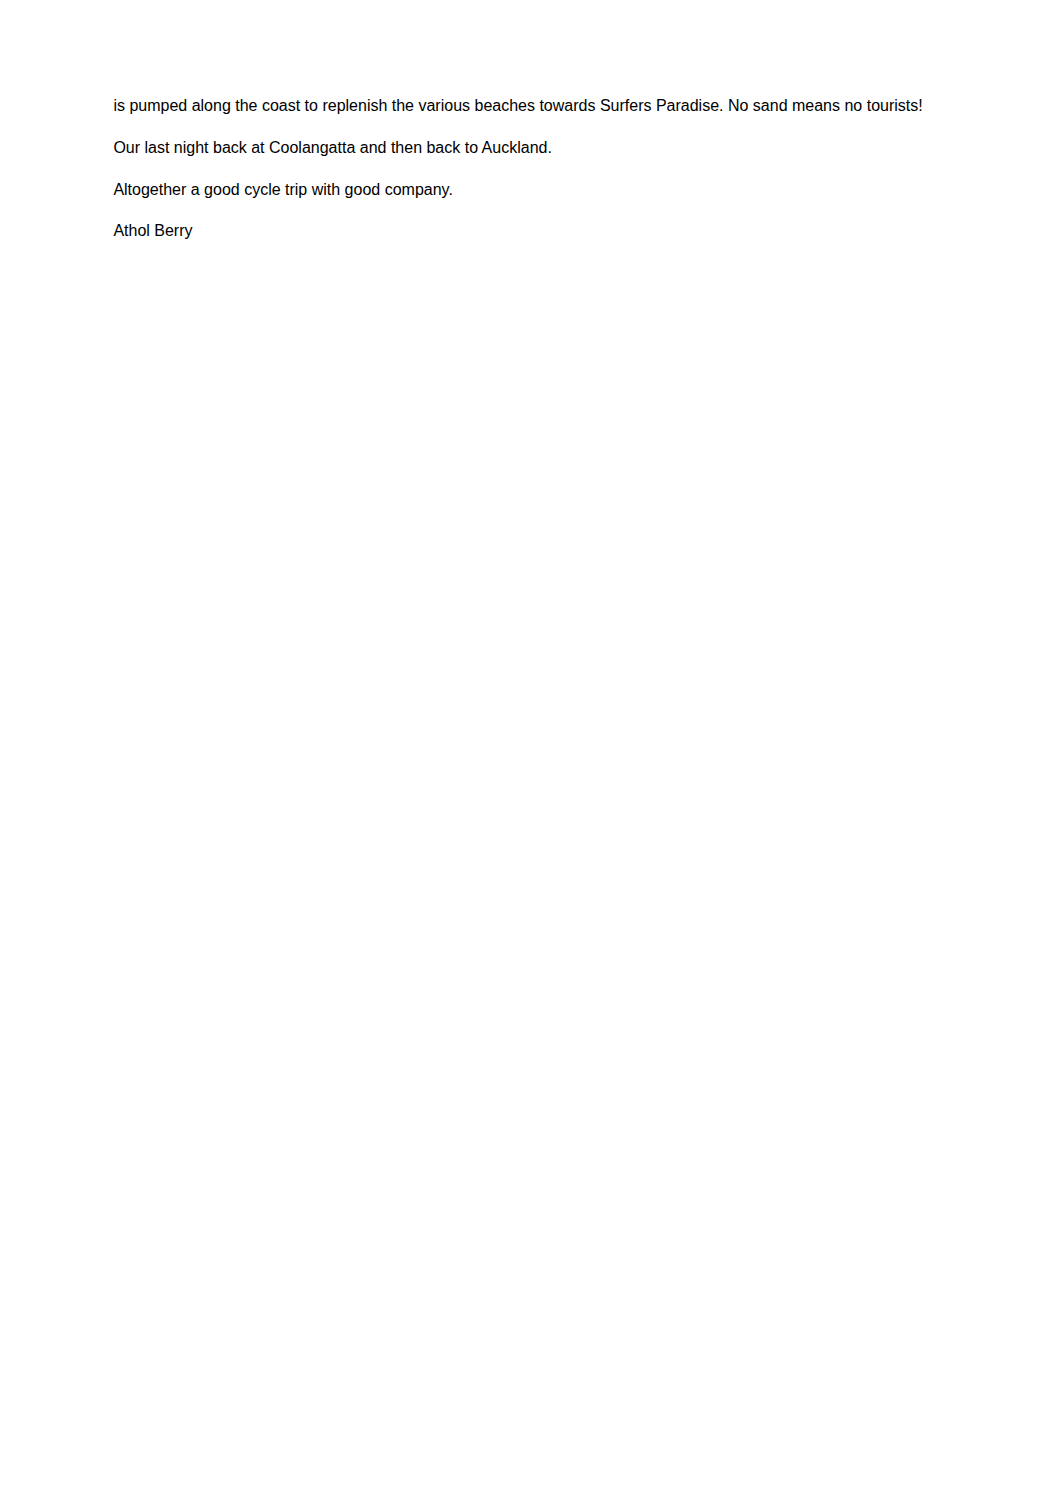is pumped along the coast to replenish the various beaches towards Surfers Paradise. No sand means no tourists!
Our last night back at Coolangatta and then back to Auckland.
Altogether a good cycle trip with good company.
Athol Berry